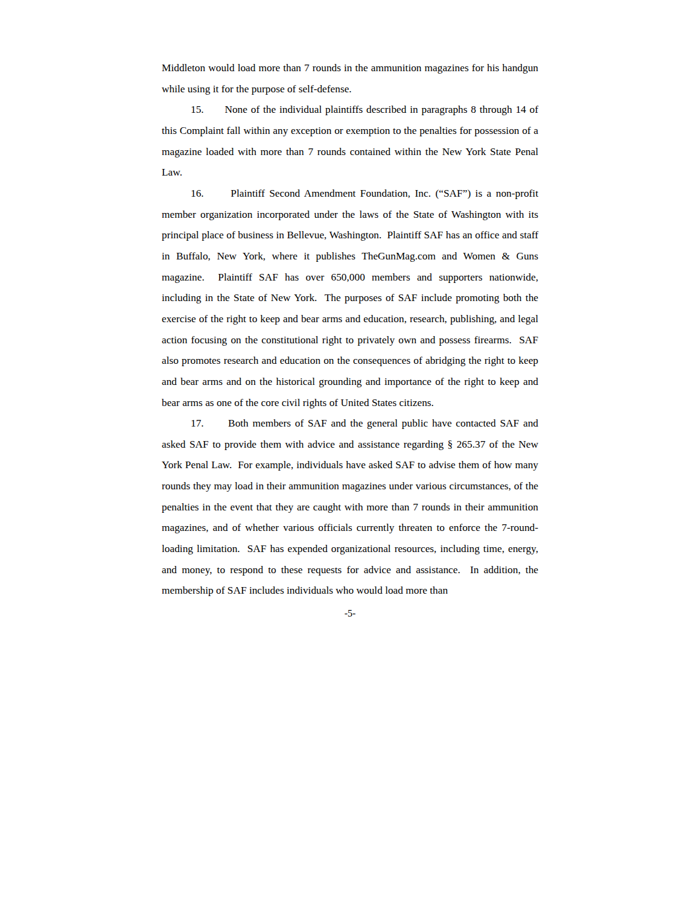Middleton would load more than 7 rounds in the ammunition magazines for his handgun while using it for the purpose of self-defense.
15. None of the individual plaintiffs described in paragraphs 8 through 14 of this Complaint fall within any exception or exemption to the penalties for possession of a magazine loaded with more than 7 rounds contained within the New York State Penal Law.
16. Plaintiff Second Amendment Foundation, Inc. (“SAF”) is a non-profit member organization incorporated under the laws of the State of Washington with its principal place of business in Bellevue, Washington. Plaintiff SAF has an office and staff in Buffalo, New York, where it publishes TheGunMag.com and Women & Guns magazine. Plaintiff SAF has over 650,000 members and supporters nationwide, including in the State of New York. The purposes of SAF include promoting both the exercise of the right to keep and bear arms and education, research, publishing, and legal action focusing on the constitutional right to privately own and possess firearms. SAF also promotes research and education on the consequences of abridging the right to keep and bear arms and on the historical grounding and importance of the right to keep and bear arms as one of the core civil rights of United States citizens.
17. Both members of SAF and the general public have contacted SAF and asked SAF to provide them with advice and assistance regarding § 265.37 of the New York Penal Law. For example, individuals have asked SAF to advise them of how many rounds they may load in their ammunition magazines under various circumstances, of the penalties in the event that they are caught with more than 7 rounds in their ammunition magazines, and of whether various officials currently threaten to enforce the 7-round-loading limitation. SAF has expended organizational resources, including time, energy, and money, to respond to these requests for advice and assistance. In addition, the membership of SAF includes individuals who would load more than
-5-